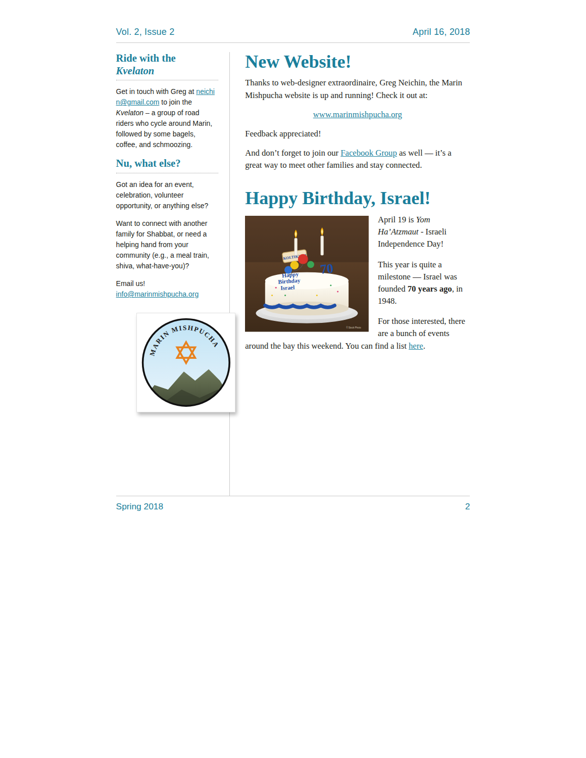Vol. 2, Issue 2 April 16, 2018
Ride with the
Kvelaton
Get in touch with Greg at neichin@gmail.com to join the Kvelaton – a group of road riders who cycle around Marin, followed by some bagels, coffee, and schmoozing.
Nu, what else?
Got an idea for an event, celebration, volunteer opportunity, or anything else?
Want to connect with another family for Shabbat, or need a helping hand from your community (e.g., a meal train, shiva, what-have-you)?
Email us!
info@marinmishpucha.org
MARIN MISHPUCHA
New Website!
Thanks to web-designer extraordinaire, Greg Neichin, the Marin Mishpucha website is up and running! Check it out at:
www.marinmishpucha.org
Feedback appreciated!
And don’t forget to join our Facebook Group as well — it’s a great way to meet other families and stay connected.
Happy Birthday, Israel!
70 Happy Birthday Israel KOLTIKVAH © Stock Photo
April 19 is Yom Ha’Atzmaut - Israeli Independence Day!
This year is quite a milestone — Israel was founded 70 years ago, in 1948.
For those interested, there are a bunch of events around the bay this weekend. You can find a list here.
Spring 2018 2